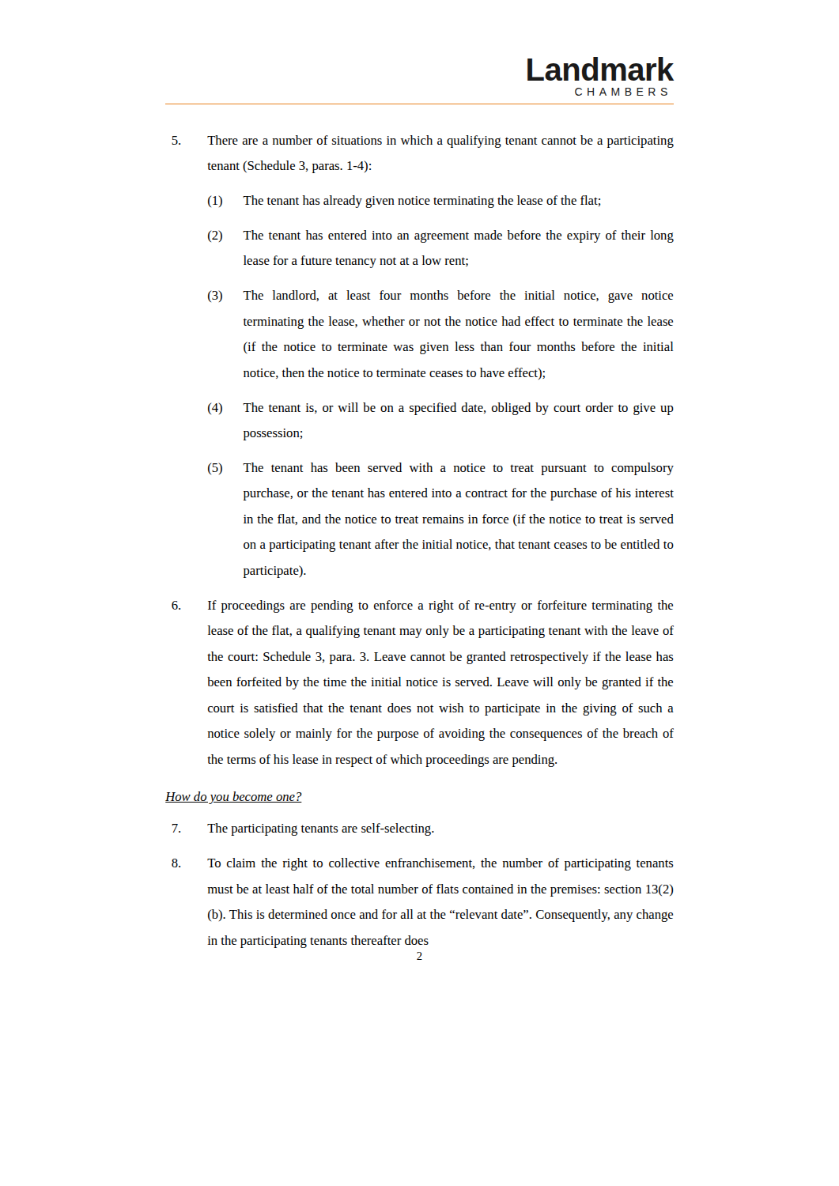Landmark
CHAMBERS
5.
There are a number of situations in which a qualifying tenant cannot be a participating tenant (Schedule 3, paras. 1-4):
(1)
The tenant has already given notice terminating the lease of the flat;
(2)
The tenant has entered into an agreement made before the expiry of their long lease for a future tenancy not at a low rent;
(3)
The landlord, at least four months before the initial notice, gave notice terminating the lease, whether or not the notice had effect to terminate the lease (if the notice to terminate was given less than four months before the initial notice, then the notice to terminate ceases to have effect);
(4)
The tenant is, or will be on a specified date, obliged by court order to give up possession;
(5)
The tenant has been served with a notice to treat pursuant to compulsory purchase, or the tenant has entered into a contract for the purchase of his interest in the flat, and the notice to treat remains in force (if the notice to treat is served on a participating tenant after the initial notice, that tenant ceases to be entitled to participate).
6.
If proceedings are pending to enforce a right of re-entry or forfeiture terminating the lease of the flat, a qualifying tenant may only be a participating tenant with the leave of the court: Schedule 3, para. 3. Leave cannot be granted retrospectively if the lease has been forfeited by the time the initial notice is served. Leave will only be granted if the court is satisfied that the tenant does not wish to participate in the giving of such a notice solely or mainly for the purpose of avoiding the consequences of the breach of the terms of his lease in respect of which proceedings are pending.
How do you become one?
7.
The participating tenants are self-selecting.
8.
To claim the right to collective enfranchisement, the number of participating tenants must be at least half of the total number of flats contained in the premises: section 13(2)(b). This is determined once and for all at the “relevant date”. Consequently, any change in the participating tenants thereafter does
2